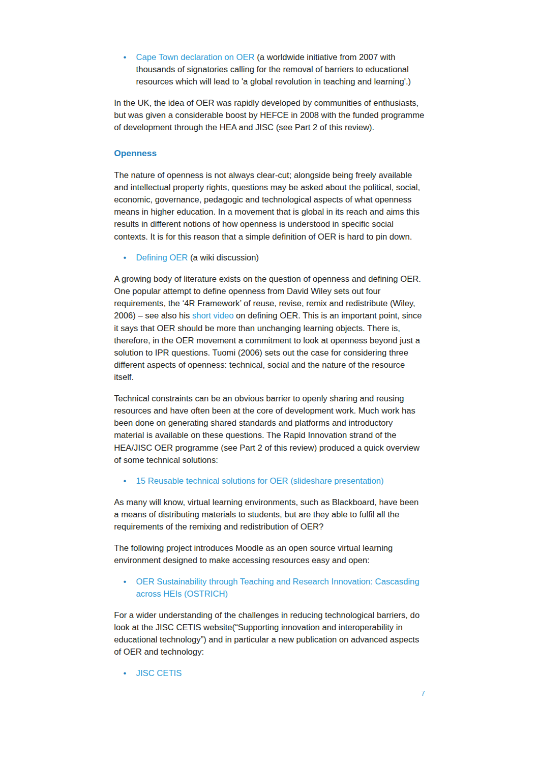Cape Town declaration on OER (a worldwide initiative from 2007 with thousands of signatories calling for the removal of barriers to educational resources which will lead to 'a global revolution in teaching and learning'.)
In the UK, the idea of OER was rapidly developed by communities of enthusiasts, but was given a considerable boost by HEFCE in 2008 with the funded programme of development through the HEA and JISC (see Part 2 of this review).
Openness
The nature of openness is not always clear-cut; alongside being freely available and intellectual property rights, questions may be asked about the political, social, economic, governance, pedagogic and technological aspects of what openness means in higher education. In a movement that is global in its reach and aims this results in different notions of how openness is understood in specific social contexts. It is for this reason that a simple definition of OER is hard to pin down.
Defining OER (a wiki discussion)
A growing body of literature exists on the question of openness and defining OER. One popular attempt to define openness from David Wiley sets out four requirements, the ‘4R Framework’ of reuse, revise, remix and redistribute (Wiley, 2006) – see also his short video on defining OER. This is an important point, since it says that OER should be more than unchanging learning objects. There is, therefore, in the OER movement a commitment to look at openness beyond just a solution to IPR questions. Tuomi (2006) sets out the case for considering three different aspects of openness: technical, social and the nature of the resource itself.
Technical constraints can be an obvious barrier to openly sharing and reusing resources and have often been at the core of development work. Much work has been done on generating shared standards and platforms and introductory material is available on these questions. The Rapid Innovation strand of the HEA/JISC OER programme (see Part 2 of this review) produced a quick overview of some technical solutions:
15 Reusable technical solutions for OER (slideshare presentation)
As many will know, virtual learning environments, such as Blackboard, have been a means of distributing materials to students, but are they able to fulfil all the requirements of the remixing and redistribution of OER?
The following project introduces Moodle as an open source virtual learning environment designed to make accessing resources easy and open:
OER Sustainability through Teaching and Research Innovation: Cascasding across HEIs (OSTRICH)
For a wider understanding of the challenges in reducing technological barriers, do look at the JISC CETIS website(“Supporting innovation and interoperability in educational technology”) and in particular a new publication on advanced aspects of OER and technology:
JISC CETIS
7